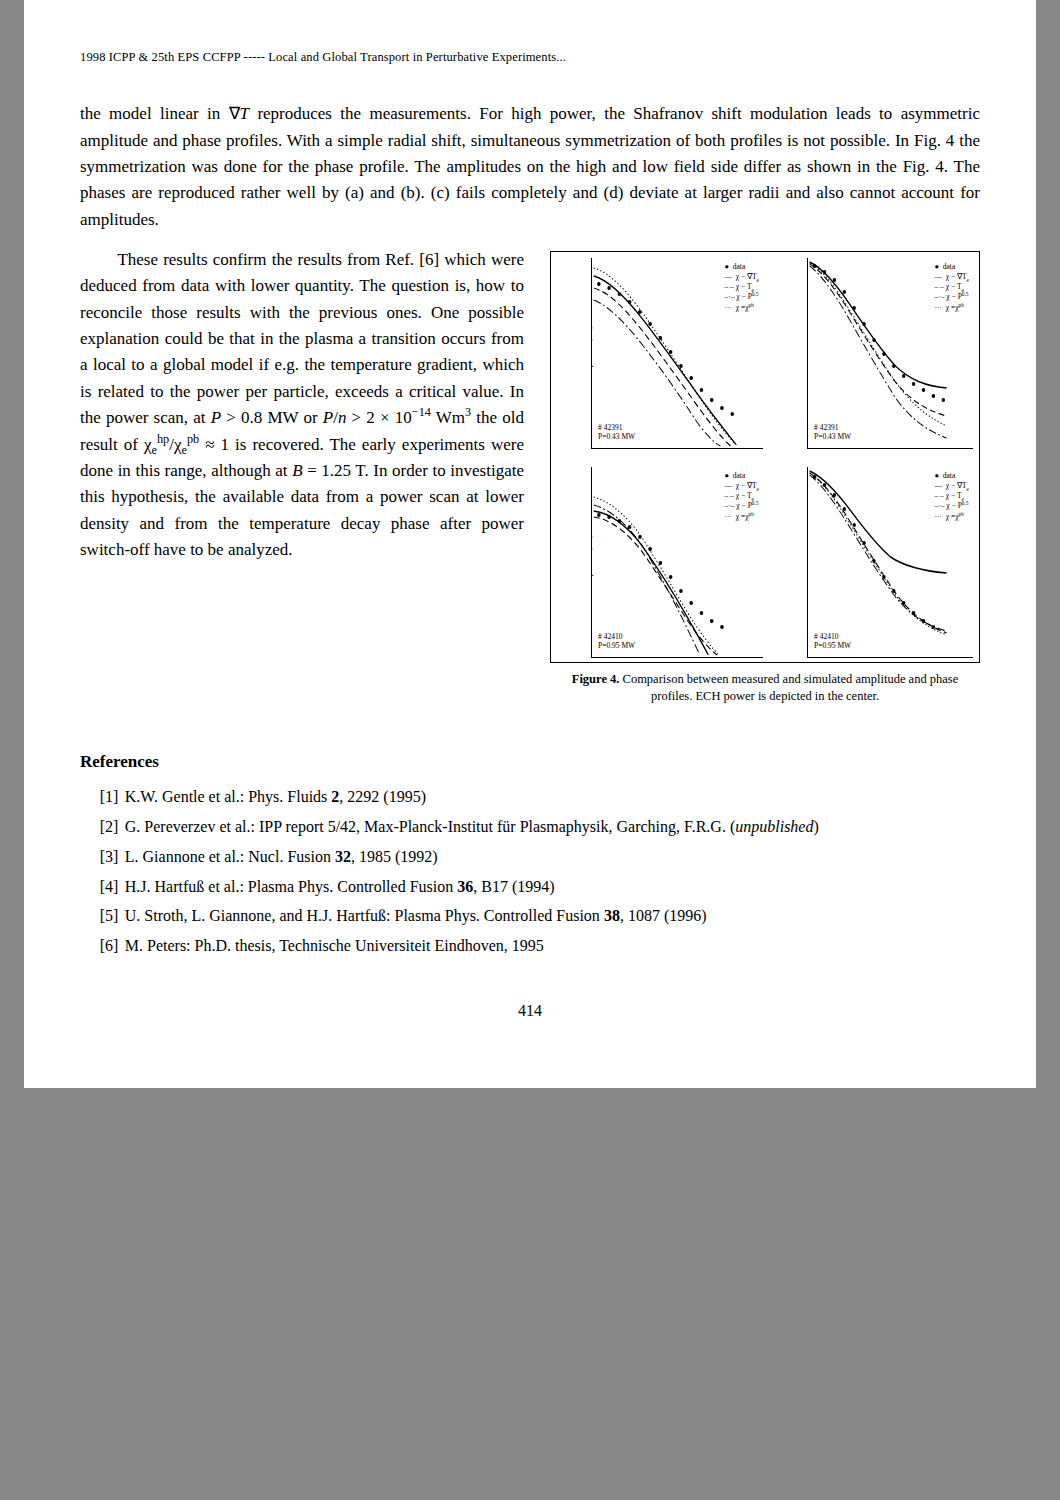1998 ICPP & 25th EPS CCFPP ----- Local and Global Transport in Perturbative Experiments...
the model linear in ∇T reproduces the measurements. For high power, the Shafranov shift modulation leads to asymmetric amplitude and phase profiles. With a simple radial shift, simultaneous symmetrization of both profiles is not possible. In Fig. 4 the symmetrization was done for the phase profile. The amplitudes on the high and low field side differ as shown in the Fig. 4. The phases are reproduced rather well by (a) and (b). (c) fails completely and (d) deviate at larger radii and also cannot account for amplitudes.
Amplitude (eV) 100 10 1 0 5 10 15 20 r (cm) ● data
— χ − ∇Te
– – χ − Te
–·– χ − P0.5
··· χ =χpb # 42391
P=0.43 MW
Δ φ (π rad) 0 -0.25 -0.5 -0.75 -1 0 5 10 15 20 r (cm) ● data
— χ − ∇Te
– – χ − Te
–·– χ − P0.5
··· χ =χpb # 42391
P=0.43 MW
Amplitude (eV) 100 10 1 0 5 10 15 20 r (cm) ● data
— χ − ∇Te
– – χ − Te
–·– χ − P0.5
··· χ =χpb # 42410
P=0.95 MW
Δ φ (π rad) 0 -0.15 -0.3 -0.45 -0.6 0 5 10 15 20 r (cm) ● data
— χ − ∇Te
– – χ − Te
–·– χ − P0.5
··· χ =χpb # 42410
P=0.95 MW
Figure 4. Comparison between measured and simulated amplitude and phase profiles. ECH power is depicted in the center.
These results confirm the results from Ref. [6] which were deduced from data with lower quantity. The question is, how to reconcile those results with the previous ones. One possible explanation could be that in the plasma a transition occurs from a local to a global model if e.g. the temperature gradient, which is related to the power per particle, exceeds a critical value. In the power scan, at P > 0.8 MW or P/n > 2 × 10−14 Wm3 the old result of χehp/χepb ≈ 1 is recovered. The early experiments were done in this range, although at B = 1.25 T. In order to investigate this hypothesis, the available data from a power scan at lower density and from the temperature decay phase after power switch-off have to be analyzed.
References
[1] K.W. Gentle et al.: Phys. Fluids 2, 2292 (1995)
[2] G. Pereverzev et al.: IPP report 5/42, Max-Planck-Institut für Plasmaphysik, Garching, F.R.G. (unpublished)
[3] L. Giannone et al.: Nucl. Fusion 32, 1985 (1992)
[4] H.J. Hartfuß et al.: Plasma Phys. Controlled Fusion 36, B17 (1994)
[5] U. Stroth, L. Giannone, and H.J. Hartfuß: Plasma Phys. Controlled Fusion 38, 1087 (1996)
[6] M. Peters: Ph.D. thesis, Technische Universiteit Eindhoven, 1995
414